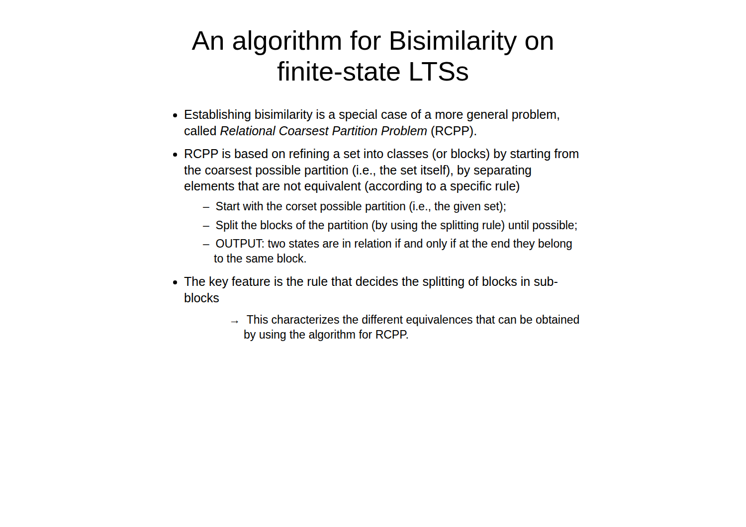An algorithm for Bisimilarity on
finite-state LTSs
Establishing bisimilarity is a special case of a more general problem, called Relational Coarsest Partition Problem (RCPP).
RCPP is based on refining a set into classes (or blocks) by starting from the coarsest possible partition (i.e., the set itself), by separating elements that are not equivalent (according to a specific rule)
Start with the corset possible partition (i.e., the given set);
Split the blocks of the partition (by using the splitting rule) until possible;
OUTPUT: two states are in relation if and only if at the end they belong to the same block.
The key feature is the rule that decides the splitting of blocks in sub-blocks
This characterizes the different equivalences that can be obtained by using the algorithm for RCPP.